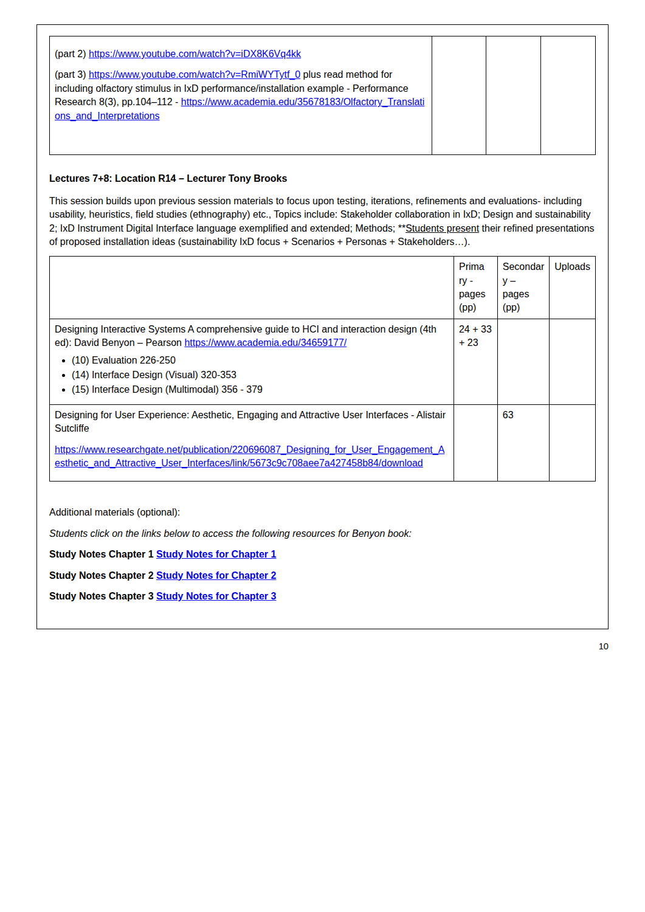| (part 2) https://www.youtube.com/watch?v=iDX8K6Vq4kk (part 3) https://www.youtube.com/watch?v=RmiWYTytf_0 plus read method for including olfactory stimulus in IxD performance/installation example - Performance Research 8(3), pp.104–112 - https://www.academia.edu/35678183/Olfactory_Translations_and_Interpretations | | | |
Lectures 7+8: Location R14 – Lecturer Tony Brooks
This session builds upon previous session materials to focus upon testing, iterations, refinements and evaluations- including usability, heuristics, field studies (ethnography) etc., Topics include: Stakeholder collaboration in IxD; Design and sustainability 2; IxD Instrument Digital Interface language exemplified and extended; Methods; **Students present their refined presentations of proposed installation ideas (sustainability IxD focus + Scenarios + Personas + Stakeholders…).
| | Prima ry - pages (pp) | Secondar y – pages (pp) | Uploads |
| --- | --- | --- | --- |
| Designing Interactive Systems A comprehensive guide to HCI and interaction design (4th ed): David Benyon – Pearson https://www.academia.edu/34659177/ (10) Evaluation 226-250 (14) Interface Design (Visual) 320-353 (15) Interface Design (Multimodal) 356 - 379 | 24 + 33 + 23 | | |
| Designing for User Experience: Aesthetic, Engaging and Attractive User Interfaces - Alistair Sutcliffe https://www.researchgate.net/publication/220696087_Designing_for_User_Engagement_Aesthetic_and_Attractive_User_Interfaces/link/5673c9c708aee7a427458b84/download | | 63 | |
Additional materials (optional):
Students click on the links below to access the following resources for Benyon book:
Study Notes Chapter 1 Study Notes for Chapter 1
Study Notes Chapter 2 Study Notes for Chapter 2
Study Notes Chapter 3 Study Notes for Chapter 3
10